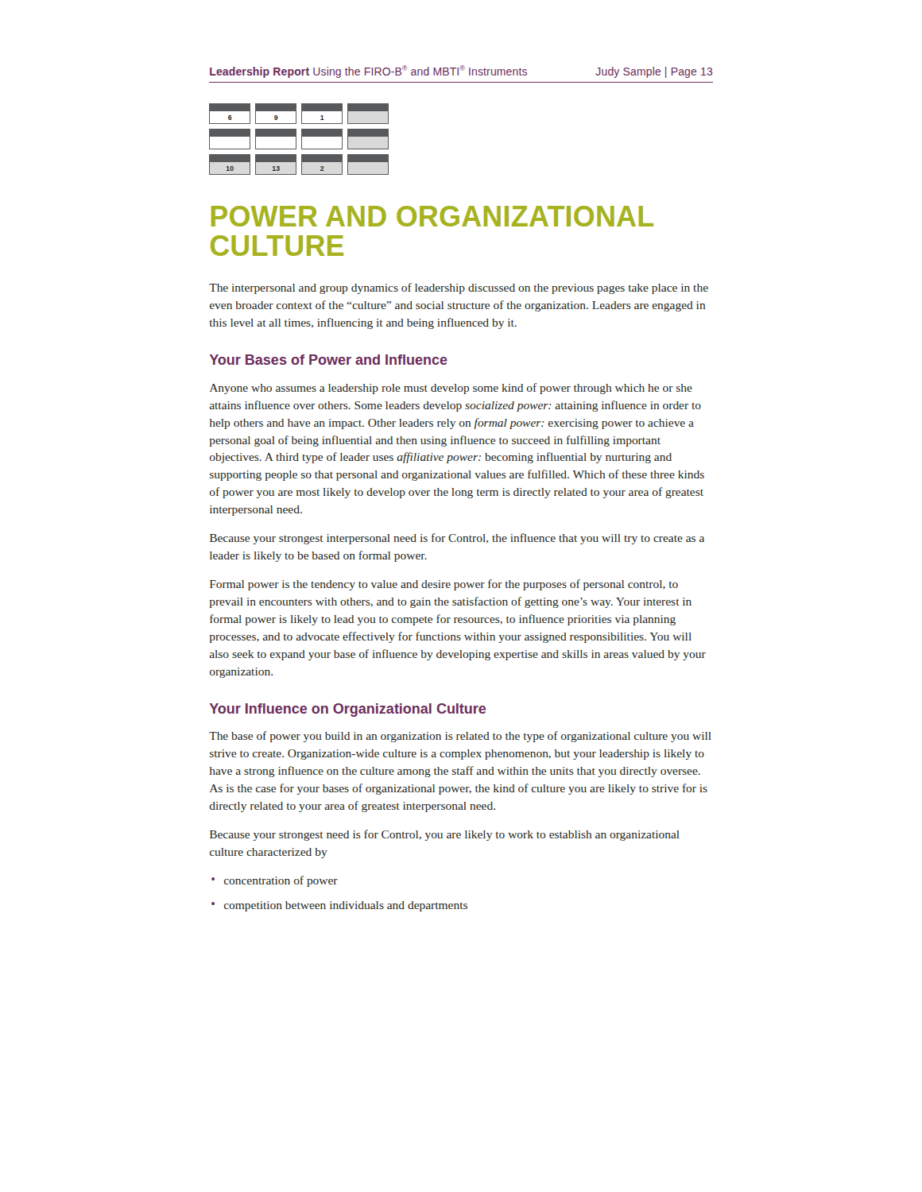Leadership Report Using the FIRO-B® and MBTI® Instruments
Judy Sample | Page 13
6
9
1
10
13
2
POWER AND ORGANIZATIONAL CULTURE
The interpersonal and group dynamics of leadership discussed on the previous pages take place in the even broader context of the “culture” and social structure of the organization. Leaders are engaged in this level at all times, influencing it and being influenced by it.
Your Bases of Power and Influence
Anyone who assumes a leadership role must develop some kind of power through which he or she attains influence over others. Some leaders develop socialized power: attaining influence in order to help others and have an impact. Other leaders rely on formal power: exercising power to achieve a personal goal of being influential and then using influence to succeed in fulfilling important objectives. A third type of leader uses affiliative power: becoming influential by nurturing and supporting people so that personal and organizational values are fulfilled. Which of these three kinds of power you are most likely to develop over the long term is directly related to your area of greatest interpersonal need.
Because your strongest interpersonal need is for Control, the influence that you will try to create as a leader is likely to be based on formal power.
Formal power is the tendency to value and desire power for the purposes of personal control, to prevail in encounters with others, and to gain the satisfaction of getting one’s way. Your interest in formal power is likely to lead you to compete for resources, to influence priorities via planning processes, and to advocate effectively for functions within your assigned responsibilities. You will also seek to expand your base of influence by developing expertise and skills in areas valued by your organization.
Your Influence on Organizational Culture
The base of power you build in an organization is related to the type of organizational culture you will strive to create. Organization-wide culture is a complex phenomenon, but your leadership is likely to have a strong influence on the culture among the staff and within the units that you directly oversee. As is the case for your bases of organizational power, the kind of culture you are likely to strive for is directly related to your area of greatest interpersonal need.
Because your strongest need is for Control, you are likely to work to establish an organizational culture characterized by
concentration of power
competition between individuals and departments